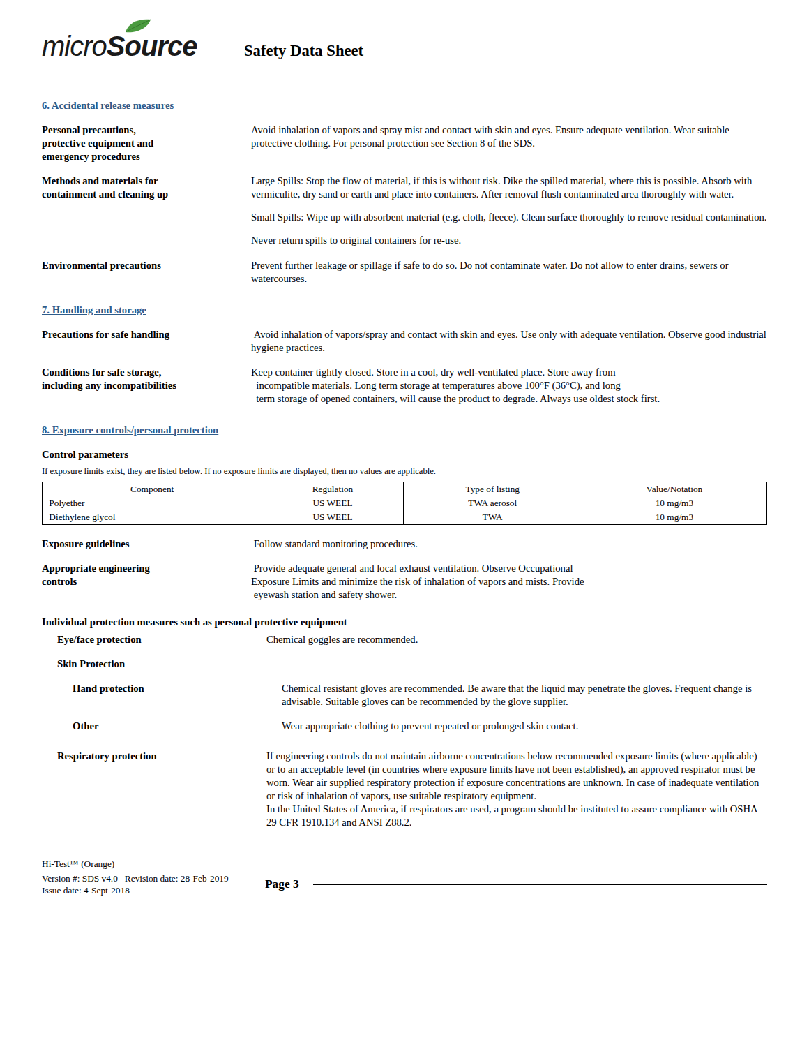micro Source
Safety Data Sheet
6. Accidental release measures
Personal precautions,
protective equipment and
emergency procedures
Avoid inhalation of vapors and spray mist and contact with skin and eyes. Ensure adequate ventilation. Wear suitable protective clothing. For personal protection see Section 8 of the SDS.
Methods and materials for
containment and cleaning up
Large Spills: Stop the flow of material, if this is without risk. Dike the spilled material, where this is possible. Absorb with vermiculite, dry sand or earth and place into containers. After removal flush contaminated area thoroughly with water.
Small Spills: Wipe up with absorbent material (e.g. cloth, fleece). Clean surface thoroughly to remove residual contamination.
Never return spills to original containers for re-use.
Environmental precautions
Prevent further leakage or spillage if safe to do so. Do not contaminate water. Do not allow to enter drains, sewers or watercourses.
7. Handling and storage
Precautions for safe handling
Avoid inhalation of vapors/spray and contact with skin and eyes. Use only with adequate ventilation. Observe good industrial hygiene practices.
Conditions for safe storage,
including any incompatibilities
Keep container tightly closed. Store in a cool, dry well-ventilated place. Store away from
incompatible materials. Long term storage at temperatures above 100°F (36°C), and long
term storage of opened containers, will cause the product to degrade. Always use oldest stock first.
8. Exposure controls/personal protection
Control parameters
If exposure limits exist, they are listed below. If no exposure limits are displayed, then no values are applicable.
| Component | Regulation | Type of listing | Value/Notation |
| --- | --- | --- | --- |
| Polyether | US WEEL | TWA aerosol | 10 mg/m3 |
| Diethylene glycol | US WEEL | TWA | 10 mg/m3 |
Exposure guidelines
Follow standard monitoring procedures.
Appropriate engineering
controls
Provide adequate general and local exhaust ventilation. Observe Occupational
Exposure Limits and minimize the risk of inhalation of vapors and mists. Provide
eyewash station and safety shower.
Individual protection measures such as personal protective equipment
Eye/face protection
Chemical goggles are recommended.
Skin Protection
Hand protection
Chemical resistant gloves are recommended. Be aware that the liquid may penetrate the gloves. Frequent change is advisable. Suitable gloves can be recommended by the glove supplier.
Other
Wear appropriate clothing to prevent repeated or prolonged skin contact.
Respiratory protection
If engineering controls do not maintain airborne concentrations below recommended exposure limits (where applicable) or to an acceptable level (in countries where exposure limits have not been established), an approved respirator must be worn. Wear air supplied respiratory protection if exposure concentrations are unknown. In case of inadequate ventilation or risk of inhalation of vapors, use suitable respiratory equipment.
In the United States of America, if respirators are used, a program should be instituted to assure compliance with OSHA 29 CFR 1910.134 and ANSI Z88.2.
Hi-Test™ (Orange)
Version #: SDS v4.0 Revision date: 28-Feb-2019
Issue date: 4-Sept-2018
Page 3